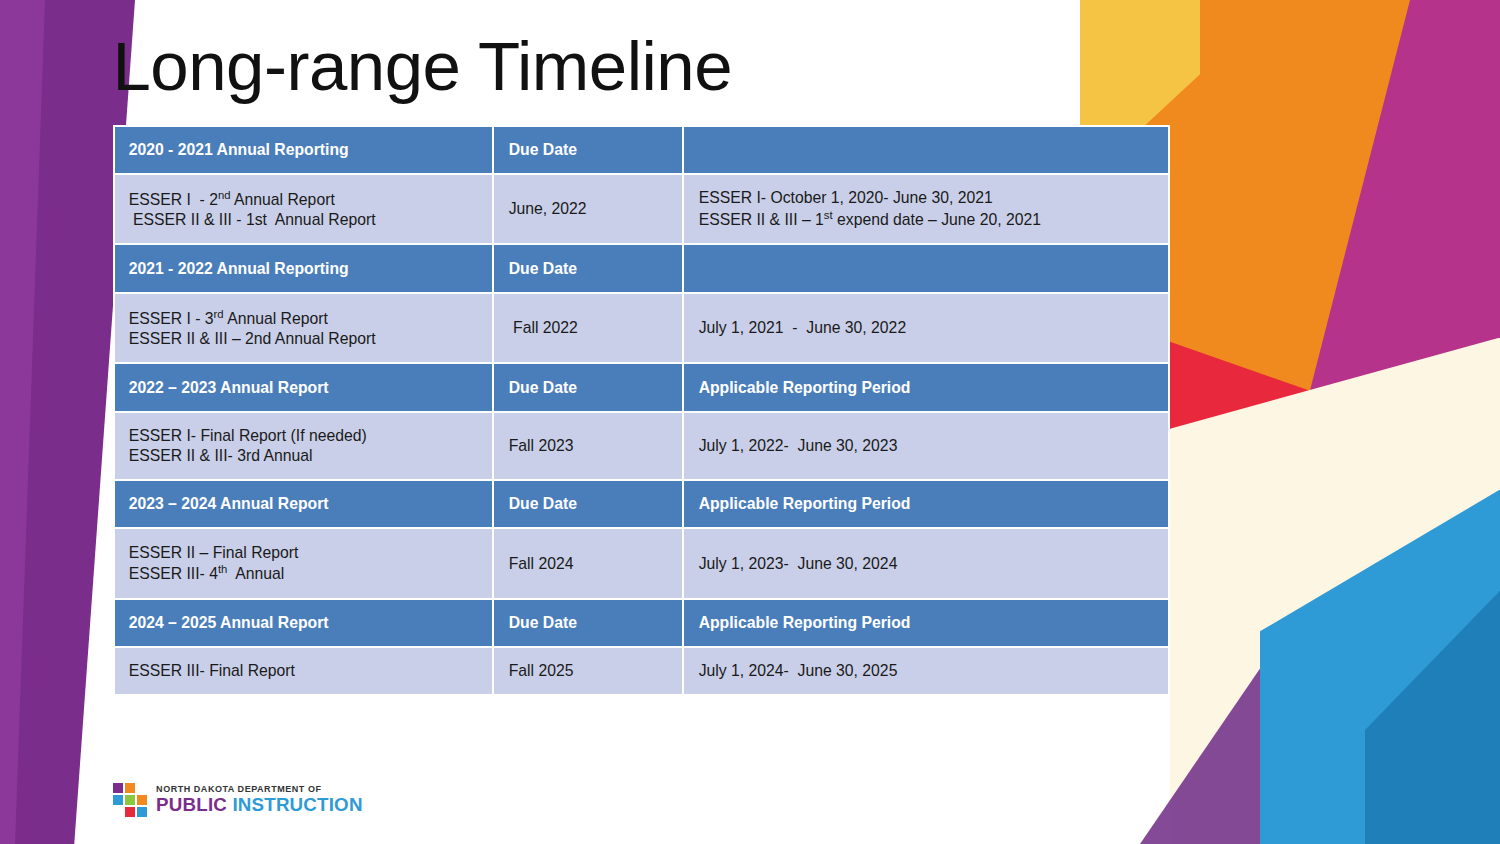Long-range Timeline
| 2020 - 2021 Annual Reporting | Due Date | |
| --- | --- | --- |
| ESSER I - 2 nd Annual Report ESSER II & III - 1st Annual Report | June, 2022 | ESSER I- October 1, 2020- June 30, 2021 ESSER II & III – 1 st expend date – June 20, 2021 |
| 2021 - 2022 Annual Reporting | Due Date | |
| ESSER I - 3 rd Annual Report ESSER II & III – 2nd Annual Report | Fall 2022 | July 1, 2021 - June 30, 2022 |
| 2022 – 2023 Annual Report | Due Date | Applicable Reporting Period |
| ESSER I- Final Report (If needed) ESSER II & III- 3rd Annual | Fall 2023 | July 1, 2022- June 30, 2023 |
| 2023 – 2024 Annual Report | Due Date | Applicable Reporting Period |
| ESSER II – Final Report ESSER III- 4 th Annual | Fall 2024 | July 1, 2023- June 30, 2024 |
| 2024 – 2025 Annual Report | Due Date | Applicable Reporting Period |
| ESSER III- Final Report | Fall 2025 | July 1, 2024- June 30, 2025 |
North Dakota Department of
PUBLIC INSTRUCTION